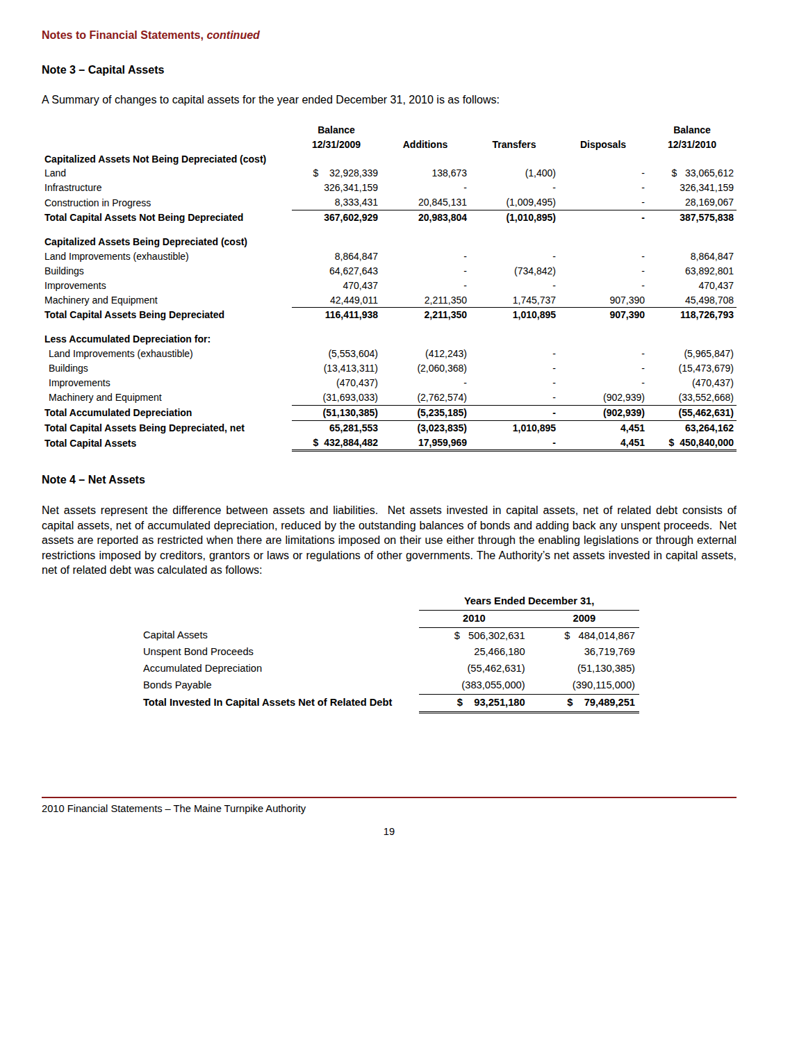Notes to Financial Statements, continued
Note 3 – Capital Assets
A Summary of changes to capital assets for the year ended December 31, 2010 is as follows:
| | Balance | | | | Balance |
| | 12/31/2009 | Additions | Transfers | Disposals | 12/31/2010 |
| Capitalized Assets Not Being Depreciated (cost) | | | | | |
| Land | $ 32,928,339 | 138,673 | (1,400) | - | $ 33,065,612 |
| Infrastructure | 326,341,159 | - | - | - | 326,341,159 |
| Construction in Progress | 8,333,431 | 20,845,131 | (1,009,495) | - | 28,169,067 |
| Total Capital Assets Not Being Depreciated | 367,602,929 | 20,983,804 | (1,010,895) | - | 387,575,838 |
| Capitalized Assets Being Depreciated (cost) | | | | | |
| Land Improvements (exhaustible) | 8,864,847 | - | - | - | 8,864,847 |
| Buildings | 64,627,643 | - | (734,842) | - | 63,892,801 |
| Improvements | 470,437 | - | - | - | 470,437 |
| Machinery and Equipment | 42,449,011 | 2,211,350 | 1,745,737 | 907,390 | 45,498,708 |
| Total Capital Assets Being Depreciated | 116,411,938 | 2,211,350 | 1,010,895 | 907,390 | 118,726,793 |
| Less Accumulated Depreciation for: | | | | | |
| Land Improvements (exhaustible) | (5,553,604) | (412,243) | - | - | (5,965,847) |
| Buildings | (13,413,311) | (2,060,368) | - | - | (15,473,679) |
| Improvements | (470,437) | - | - | - | (470,437) |
| Machinery and Equipment | (31,693,033) | (2,762,574) | - | (902,939) | (33,552,668) |
| Total Accumulated Depreciation | (51,130,385) | (5,235,185) | - | (902,939) | (55,462,631) |
| Total Capital Assets Being Depreciated, net | 65,281,553 | (3,023,835) | 1,010,895 | 4,451 | 63,264,162 |
| Total Capital Assets | $ 432,884,482 | 17,959,969 | - | 4,451 | $ 450,840,000 |
Note 4 – Net Assets
Net assets represent the difference between assets and liabilities. Net assets invested in capital assets, net of related debt consists of capital assets, net of accumulated depreciation, reduced by the outstanding balances of bonds and adding back any unspent proceeds. Net assets are reported as restricted when there are limitations imposed on their use either through the enabling legislations or through external restrictions imposed by creditors, grantors or laws or regulations of other governments. The Authority’s net assets invested in capital assets, net of related debt was calculated as follows:
| | Years Ended December 31, |
| | 2010 | 2009 |
| Capital Assets | $ 506,302,631 | $ 484,014,867 |
| Unspent Bond Proceeds | 25,466,180 | 36,719,769 |
| Accumulated Depreciation | (55,462,631) | (51,130,385) |
| Bonds Payable | (383,055,000) | (390,115,000) |
| Total Invested In Capital Assets Net of Related Debt | $ 93,251,180 | $ 79,489,251 |
2010 Financial Statements – The Maine Turnpike Authority
19